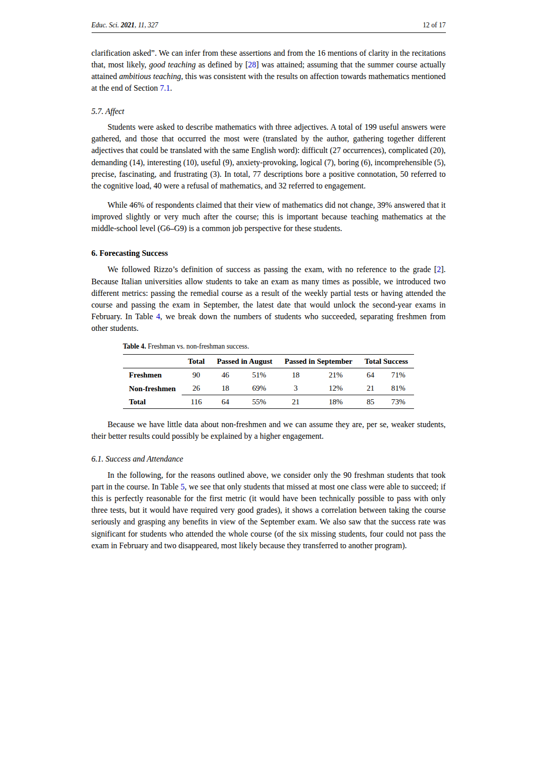Educ. Sci. 2021, 11, 327 12 of 17
clarification asked”. We can infer from these assertions and from the 16 mentions of clarity in the recitations that, most likely, good teaching as defined by [28] was attained; assuming that the summer course actually attained ambitious teaching, this was consistent with the results on affection towards mathematics mentioned at the end of Section 7.1.
5.7. Affect
Students were asked to describe mathematics with three adjectives. A total of 199 useful answers were gathered, and those that occurred the most were (translated by the author, gathering together different adjectives that could be translated with the same English word): difficult (27 occurrences), complicated (20), demanding (14), interesting (10), useful (9), anxiety-provoking, logical (7), boring (6), incomprehensible (5), precise, fascinating, and frustrating (3). In total, 77 descriptions bore a positive connotation, 50 referred to the cognitive load, 40 were a refusal of mathematics, and 32 referred to engagement.
While 46% of respondents claimed that their view of mathematics did not change, 39% answered that it improved slightly or very much after the course; this is important because teaching mathematics at the middle-school level (G6–G9) is a common job perspective for these students.
6. Forecasting Success
We followed Rizzo’s definition of success as passing the exam, with no reference to the grade [2]. Because Italian universities allow students to take an exam as many times as possible, we introduced two different metrics: passing the remedial course as a result of the weekly partial tests or having attended the course and passing the exam in September, the latest date that would unlock the second-year exams in February. In Table 4, we break down the numbers of students who succeeded, separating freshmen from other students.
Table 4. Freshman vs. non-freshman success.
| | Total | Passed in August | Passed in September | Total Success |
| --- | --- | --- | --- | --- |
| Freshmen | 90 | 46 | 51% | 18 | 21% | 64 | 71% |
| Non-freshmen | 26 | 18 | 69% | 3 | 12% | 21 | 81% |
| Total | 116 | 64 | 55% | 21 | 18% | 85 | 73% |
Because we have little data about non-freshmen and we can assume they are, per se, weaker students, their better results could possibly be explained by a higher engagement.
6.1. Success and Attendance
In the following, for the reasons outlined above, we consider only the 90 freshman students that took part in the course. In Table 5, we see that only students that missed at most one class were able to succeed; if this is perfectly reasonable for the first metric (it would have been technically possible to pass with only three tests, but it would have required very good grades), it shows a correlation between taking the course seriously and grasping any benefits in view of the September exam. We also saw that the success rate was significant for students who attended the whole course (of the six missing students, four could not pass the exam in February and two disappeared, most likely because they transferred to another program).